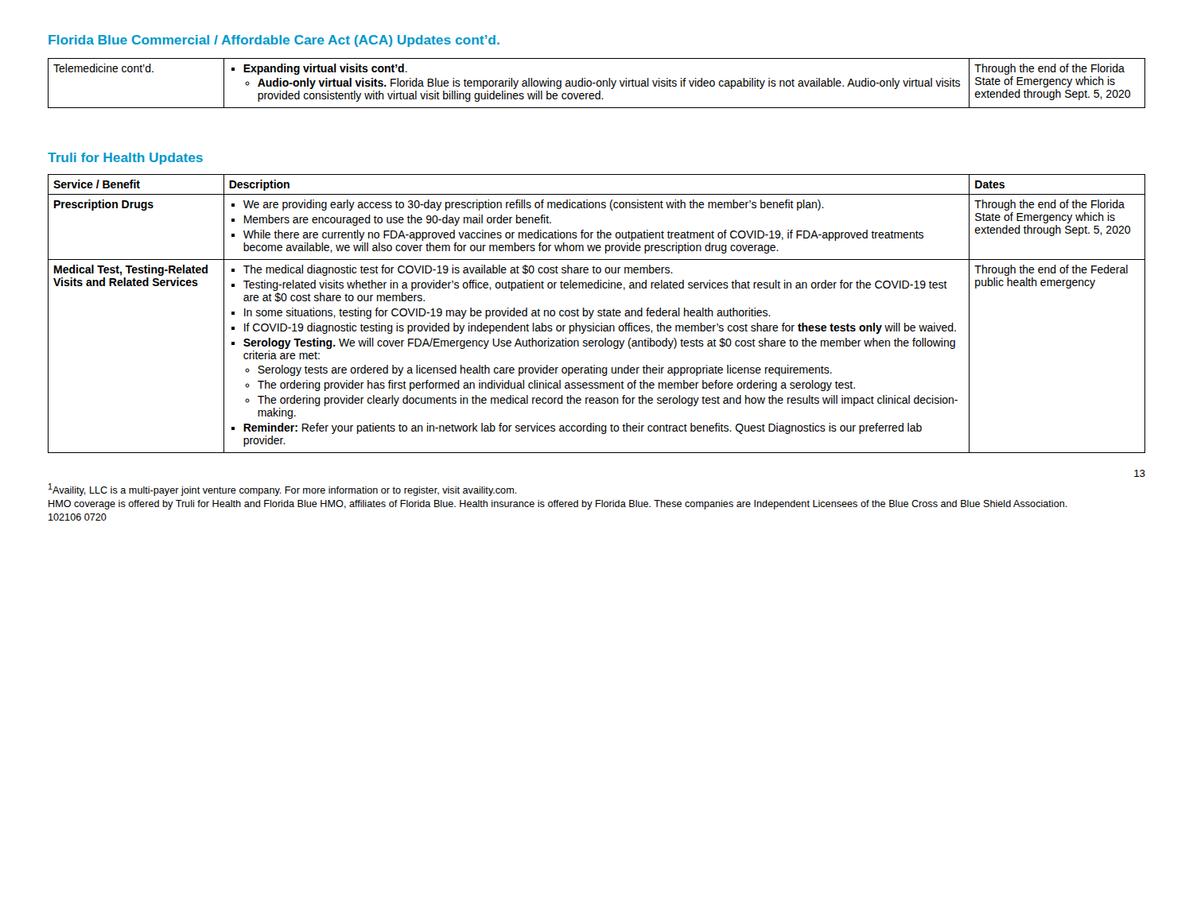Florida Blue Commercial / Affordable Care Act (ACA) Updates cont’d.
| Telemedicine cont’d. | Expanding virtual visits cont’d . Audio-only virtual visits. Florida Blue is temporarily allowing audio-only virtual visits if video capability is not available. Audio-only virtual visits provided consistently with virtual visit billing guidelines will be covered. | Through the end of the Florida State of Emergency which is extended through Sept. 5, 2020 |
Truli for Health Updates
| Service / Benefit | Description | Dates |
| --- | --- | --- |
| Prescription Drugs | We are providing early access to 30-day prescription refills of medications (consistent with the member’s benefit plan). Members are encouraged to use the 90-day mail order benefit. While there are currently no FDA-approved vaccines or medications for the outpatient treatment of COVID-19, if FDA-approved treatments become available, we will also cover them for our members for whom we provide prescription drug coverage. | Through the end of the Florida State of Emergency which is extended through Sept. 5, 2020 |
| Medical Test, Testing-Related Visits and Related Services | The medical diagnostic test for COVID-19 is available at $0 cost share to our members. Testing-related visits whether in a provider’s office, outpatient or telemedicine, and related services that result in an order for the COVID-19 test are at $0 cost share to our members. In some situations, testing for COVID-19 may be provided at no cost by state and federal health authorities. If COVID-19 diagnostic testing is provided by independent labs or physician offices, the member’s cost share for these tests only will be waived. Serology Testing. We will cover FDA/Emergency Use Authorization serology (antibody) tests at $0 cost share to the member when the following criteria are met: Serology tests are ordered by a licensed health care provider operating under their appropriate license requirements. The ordering provider has first performed an individual clinical assessment of the member before ordering a serology test. The ordering provider clearly documents in the medical record the reason for the serology test and how the results will impact clinical decision-making. Reminder: Refer your patients to an in-network lab for services according to their contract benefits. Quest Diagnostics is our preferred lab provider. | Through the end of the Federal public health emergency |
13
1Availity, LLC is a multi-payer joint venture company. For more information or to register, visit availity.com.
HMO coverage is offered by Truli for Health and Florida Blue HMO, affiliates of Florida Blue. Health insurance is offered by Florida Blue. These companies are Independent Licensees of the Blue Cross and Blue Shield Association.
102106 0720